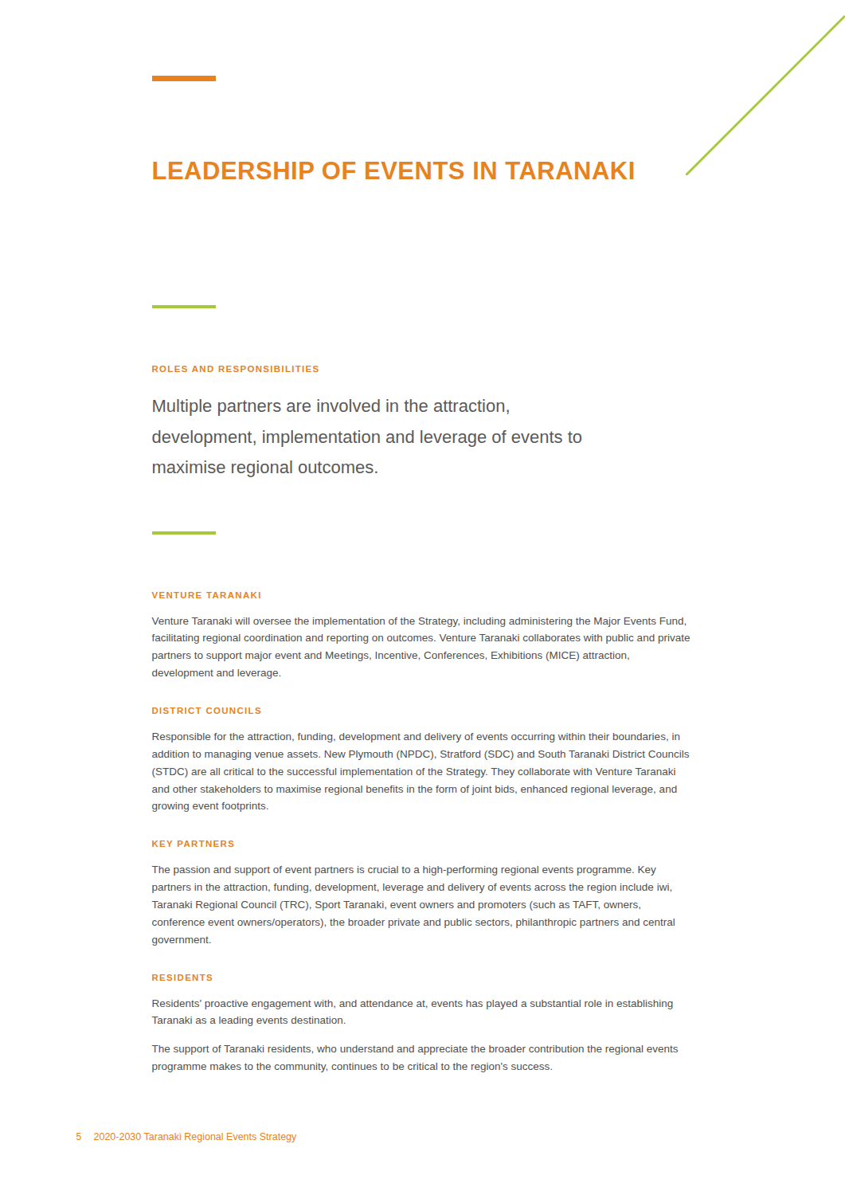Leadership of Events in Taranaki
Roles and Responsibilities
Multiple partners are involved in the attraction, development, implementation and leverage of events to maximise regional outcomes.
Venture Taranaki
Venture Taranaki will oversee the implementation of the Strategy, including administering the Major Events Fund, facilitating regional coordination and reporting on outcomes. Venture Taranaki collaborates with public and private partners to support major event and Meetings, Incentive, Conferences, Exhibitions (MICE) attraction, development and leverage.
District Councils
Responsible for the attraction, funding, development and delivery of events occurring within their boundaries, in addition to managing venue assets. New Plymouth (NPDC), Stratford (SDC) and South Taranaki District Councils (STDC) are all critical to the successful implementation of the Strategy. They collaborate with Venture Taranaki and other stakeholders to maximise regional benefits in the form of joint bids, enhanced regional leverage, and growing event footprints.
Key Partners
The passion and support of event partners is crucial to a high-performing regional events programme. Key partners in the attraction, funding, development, leverage and delivery of events across the region include iwi, Taranaki Regional Council (TRC), Sport Taranaki, event owners and promoters (such as TAFT, owners, conference event owners/operators), the broader private and public sectors, philanthropic partners and central government.
Residents
Residents' proactive engagement with, and attendance at, events has played a substantial role in establishing Taranaki as a leading events destination.
The support of Taranaki residents, who understand and appreciate the broader contribution the regional events programme makes to the community, continues to be critical to the region's success.
5 2020-2030 Taranaki Regional Events Strategy